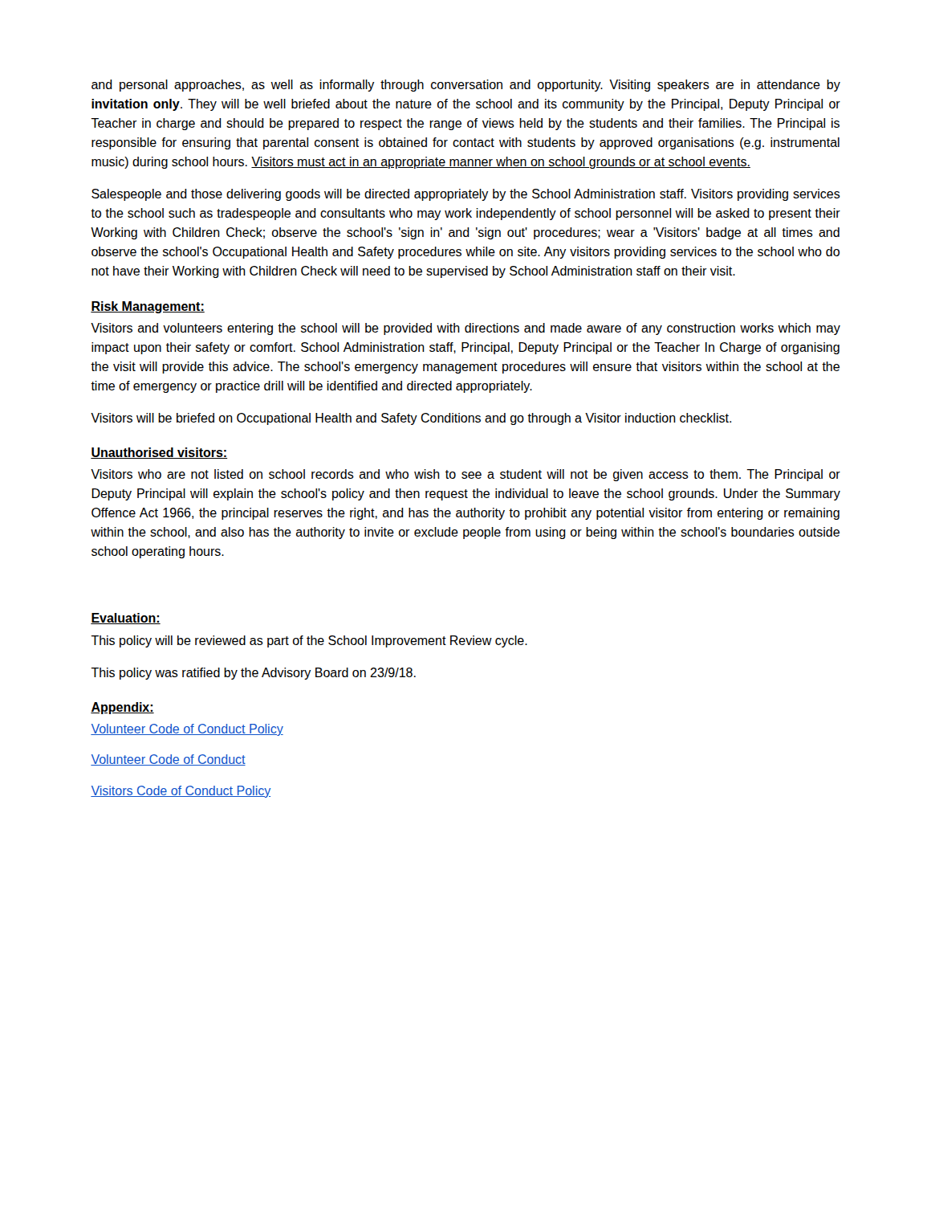and personal approaches, as well as informally through conversation and opportunity. Visiting speakers are in attendance by invitation only. They will be well briefed about the nature of the school and its community by the Principal, Deputy Principal or Teacher in charge and should be prepared to respect the range of views held by the students and their families. The Principal is responsible for ensuring that parental consent is obtained for contact with students by approved organisations (e.g. instrumental music) during school hours. Visitors must act in an appropriate manner when on school grounds or at school events.
Salespeople and those delivering goods will be directed appropriately by the School Administration staff. Visitors providing services to the school such as tradespeople and consultants who may work independently of school personnel will be asked to present their Working with Children Check; observe the school's 'sign in' and 'sign out' procedures; wear a 'Visitors' badge at all times and observe the school's Occupational Health and Safety procedures while on site. Any visitors providing services to the school who do not have their Working with Children Check will need to be supervised by School Administration staff on their visit.
Risk Management:
Visitors and volunteers entering the school will be provided with directions and made aware of any construction works which may impact upon their safety or comfort. School Administration staff, Principal, Deputy Principal or the Teacher In Charge of organising the visit will provide this advice. The school's emergency management procedures will ensure that visitors within the school at the time of emergency or practice drill will be identified and directed appropriately.
Visitors will be briefed on Occupational Health and Safety Conditions and go through a Visitor induction checklist.
Unauthorised visitors:
Visitors who are not listed on school records and who wish to see a student will not be given access to them. The Principal or Deputy Principal will explain the school's policy and then request the individual to leave the school grounds. Under the Summary Offence Act 1966, the principal reserves the right, and has the authority to prohibit any potential visitor from entering or remaining within the school, and also has the authority to invite or exclude people from using or being within the school's boundaries outside school operating hours.
Evaluation:
This policy will be reviewed as part of the School Improvement Review cycle.
This policy was ratified by the Advisory Board on 23/9/18.
Appendix:
Volunteer Code of Conduct Policy
Volunteer Code of Conduct
Visitors Code of Conduct Policy